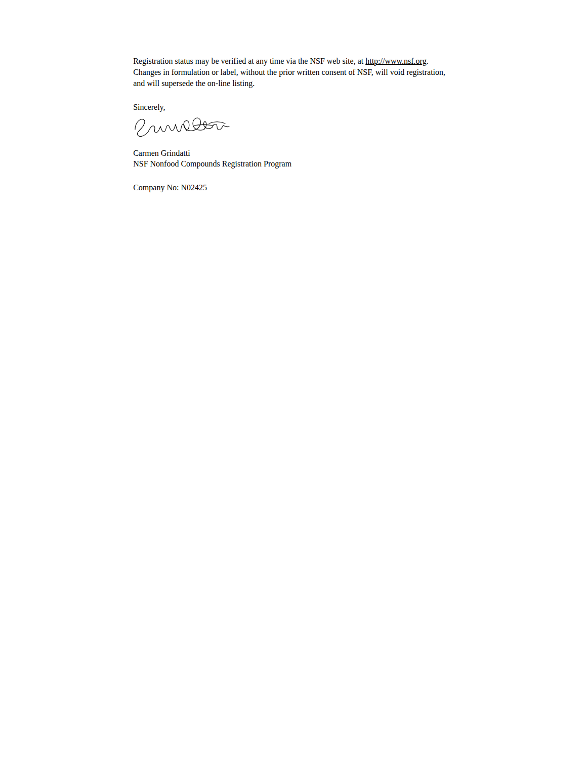Registration status may be verified at any time via the NSF web site, at http://www.nsf.org. Changes in formulation or label, without the prior written consent of NSF, will void registration, and will supersede the on-line listing.
Sincerely,
Carmen Grindatti NSF Nonfood Compounds Registration Program
Company No: N02425